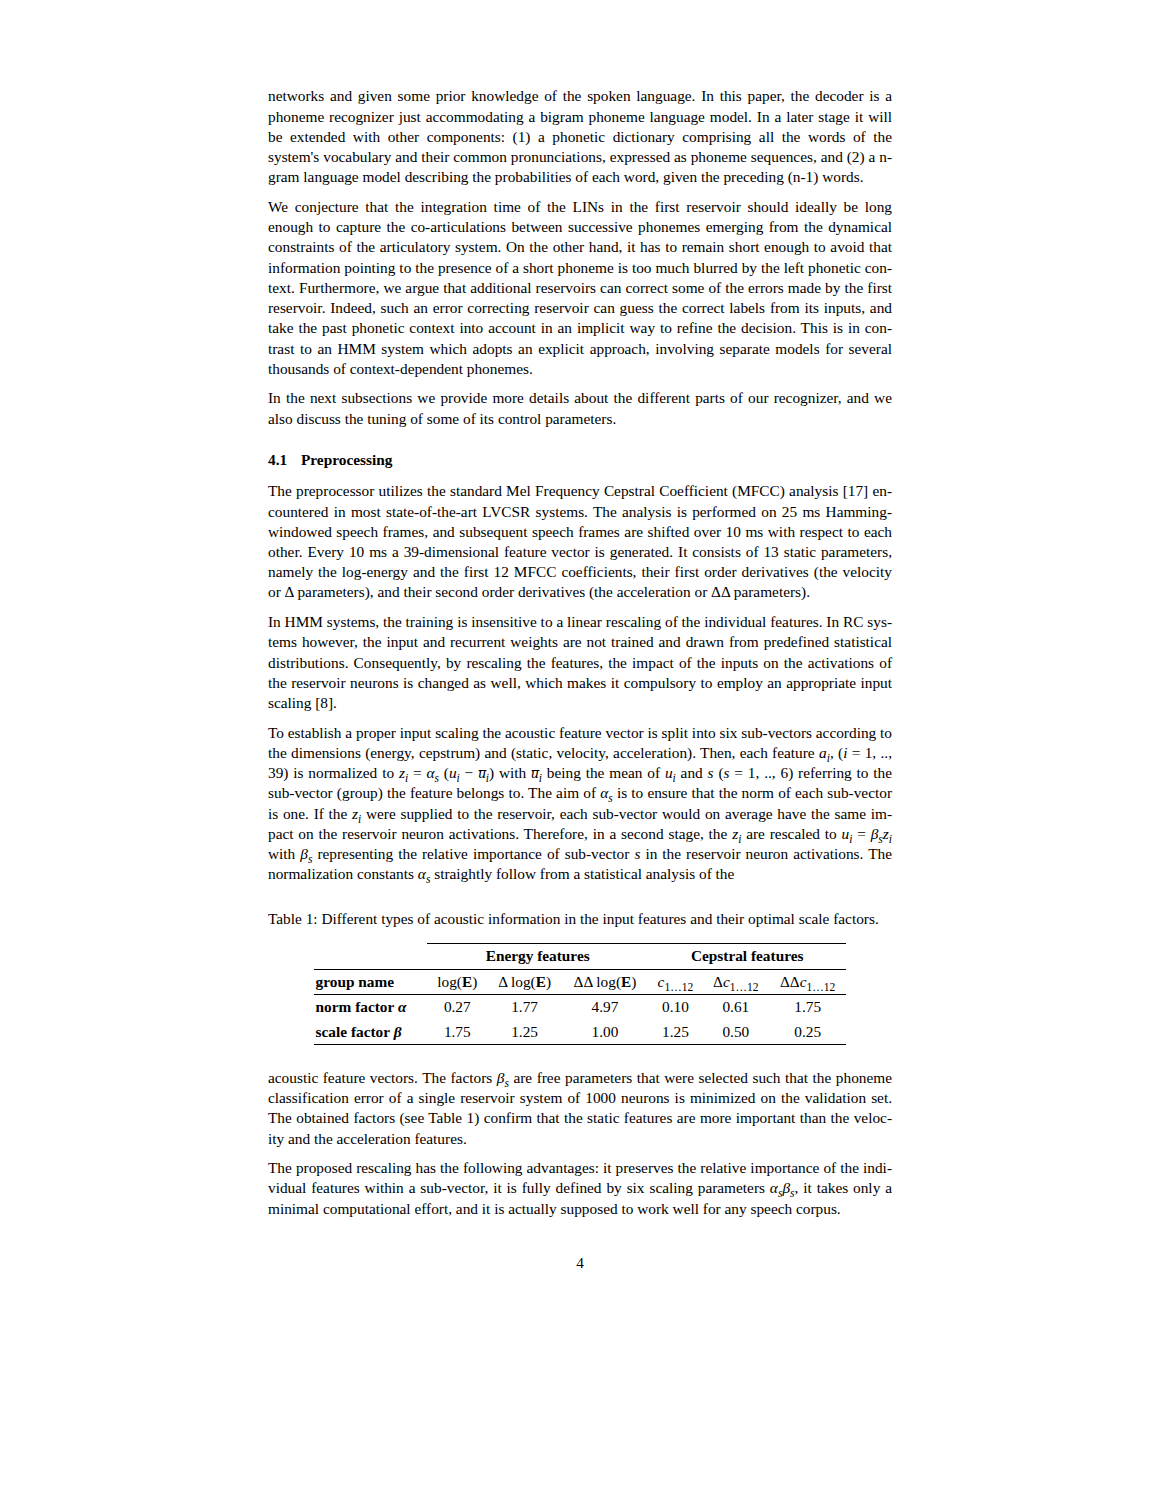networks and given some prior knowledge of the spoken language. In this paper, the decoder is a phoneme recognizer just accommodating a bigram phoneme language model. In a later stage it will be extended with other components: (1) a phonetic dictionary comprising all the words of the system's vocabulary and their common pronunciations, expressed as phoneme sequences, and (2) a n-gram language model describing the probabilities of each word, given the preceding (n-1) words.
We conjecture that the integration time of the LINs in the first reservoir should ideally be long enough to capture the co-articulations between successive phonemes emerging from the dynamical constraints of the articulatory system. On the other hand, it has to remain short enough to avoid that information pointing to the presence of a short phoneme is too much blurred by the left phonetic context. Furthermore, we argue that additional reservoirs can correct some of the errors made by the first reservoir. Indeed, such an error correcting reservoir can guess the correct labels from its inputs, and take the past phonetic context into account in an implicit way to refine the decision. This is in contrast to an HMM system which adopts an explicit approach, involving separate models for several thousands of context-dependent phonemes.
In the next subsections we provide more details about the different parts of our recognizer, and we also discuss the tuning of some of its control parameters.
4.1 Preprocessing
The preprocessor utilizes the standard Mel Frequency Cepstral Coefficient (MFCC) analysis [17] encountered in most state-of-the-art LVCSR systems. The analysis is performed on 25 ms Hamming-windowed speech frames, and subsequent speech frames are shifted over 10 ms with respect to each other. Every 10 ms a 39-dimensional feature vector is generated. It consists of 13 static parameters, namely the log-energy and the first 12 MFCC coefficients, their first order derivatives (the velocity or Δ parameters), and their second order derivatives (the acceleration or ΔΔ parameters).
In HMM systems, the training is insensitive to a linear rescaling of the individual features. In RC systems however, the input and recurrent weights are not trained and drawn from predefined statistical distributions. Consequently, by rescaling the features, the impact of the inputs on the activations of the reservoir neurons is changed as well, which makes it compulsory to employ an appropriate input scaling [8].
To establish a proper input scaling the acoustic feature vector is split into six sub-vectors according to the dimensions (energy, cepstrum) and (static, velocity, acceleration). Then, each feature ai, (i = 1, .., 39) is normalized to zi = αs (ui − u̅i) with u̅i being the mean of ui and s (s = 1, .., 6) referring to the sub-vector (group) the feature belongs to. The aim of αs is to ensure that the norm of each sub-vector is one. If the zi were supplied to the reservoir, each sub-vector would on average have the same impact on the reservoir neuron activations. Therefore, in a second stage, the zi are rescaled to ui = βszi with βs representing the relative importance of sub-vector s in the reservoir neuron activations. The normalization constants αs straightly follow from a statistical analysis of the
Table 1: Different types of acoustic information in the input features and their optimal scale factors.
| | Energy features | Cepstral features |
| --- | --- | --- |
| group name | log( E ) | Δ log( E ) | ΔΔ log( E ) | c 1…12 | Δ c 1…12 | ΔΔ c 1…12 |
| norm factor α | 0.27 | 1.77 | 4.97 | 0.10 | 0.61 | 1.75 |
| scale factor β | 1.75 | 1.25 | 1.00 | 1.25 | 0.50 | 0.25 |
acoustic feature vectors. The factors βs are free parameters that were selected such that the phoneme classification error of a single reservoir system of 1000 neurons is minimized on the validation set. The obtained factors (see Table 1) confirm that the static features are more important than the velocity and the acceleration features.
The proposed rescaling has the following advantages: it preserves the relative importance of the individual features within a sub-vector, it is fully defined by six scaling parameters αsβs, it takes only a minimal computational effort, and it is actually supposed to work well for any speech corpus.
4